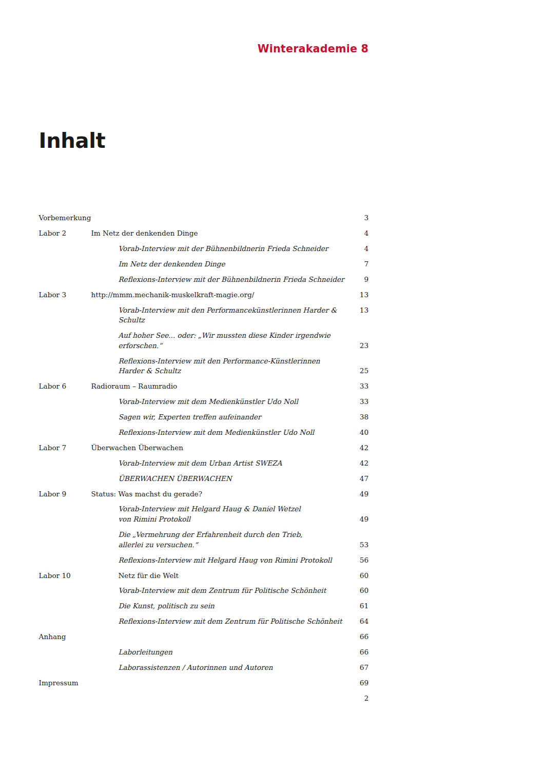Winterakademie 8
Inhalt
| Vorbemerkung | | 3 |
| Labor 2 | Im Netz der denkenden Dinge | 4 |
| | Vorab-Interview mit der Bühnenbildnerin Frieda Schneider | 4 |
| | Im Netz der denkenden Dinge | 7 |
| | Reflexions-Interview mit der Bühnenbildnerin Frieda Schneider | 9 |
| Labor 3 | http://mmm.mechanik-muskelkraft-magie.org/ | 13 |
| | Vorab-Interview mit den Performancekünstlerinnen Harder & Schultz | 13 |
| | Auf hoher See... oder: „Wir mussten diese Kinder irgendwie erforschen.“ | 23 |
| | Reflexions-Interview mit den Performance-Künstlerinnen Harder & Schultz | 25 |
| Labor 6 | Radioraum – Raumradio | 33 |
| | Vorab-Interview mit dem Medienkünstler Udo Noll | 33 |
| | Sagen wir, Experten treffen aufeinander | 38 |
| | Reflexions-Interview mit dem Medienkünstler Udo Noll | 40 |
| Labor 7 | Überwachen Überwachen | 42 |
| | Vorab-Interview mit dem Urban Artist SWEZA | 42 |
| | ÜBERWACHEN ÜBERWACHEN | 47 |
| Labor 9 | Status: Was machst du gerade? | 49 |
| | Vorab-Interview mit Helgard Haug & Daniel Wetzel von Rimini Protokoll | 49 |
| | Die „Vermehrung der Erfahrenheit durch den Trieb, allerlei zu versuchen.“ | 53 |
| | Reflexions-Interview mit Helgard Haug von Rimini Protokoll | 56 |
| Labor 10 | Netz für die Welt | 60 |
| | Vorab-Interview mit dem Zentrum für Politische Schönheit | 60 |
| | Die Kunst, politisch zu sein | 61 |
| | Reflexions-Interview mit dem Zentrum für Politische Schönheit | 64 |
| Anhang | | 66 |
| | Laborleitungen | 66 |
| | Laborassistenzen / Autorinnen und Autoren | 67 |
| Impressum | | 69 |
2